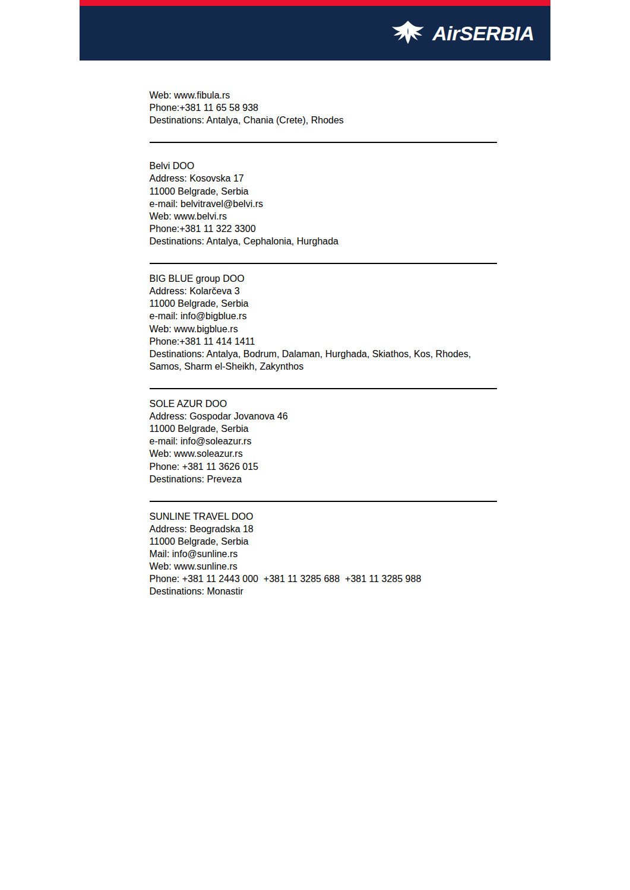Air SERBIA
Web: www.fibula.rs
Phone:+381 11 65 58 938
Destinations: Antalya, Chania (Crete), Rhodes
Belvi DOO
Address: Kosovska 17
11000 Belgrade, Serbia
e-mail: belvitravel@belvi.rs
Web: www.belvi.rs
Phone:+381 11 322 3300
Destinations: Antalya, Cephalonia, Hurghada
BIG BLUE group DOO
Address: Kolarčeva 3
11000 Belgrade, Serbia
e-mail: info@bigblue.rs
Web: www.bigblue.rs
Phone:+381 11 414 1411
Destinations: Antalya, Bodrum, Dalaman, Hurghada, Skiathos, Kos, Rhodes, Samos, Sharm el-Sheikh, Zakynthos
SOLE AZUR DOO
Address: Gospodar Jovanova 46
11000 Belgrade, Serbia
e-mail: info@soleazur.rs
Web: www.soleazur.rs
Phone: +381 11 3626 015
Destinations: Preveza
SUNLINE TRAVEL DOO
Address: Beogradska 18
11000 Belgrade, Serbia
Mail: info@sunline.rs
Web: www.sunline.rs
Phone: +381 11 2443 000 +381 11 3285 688 +381 11 3285 988
Destinations: Monastir